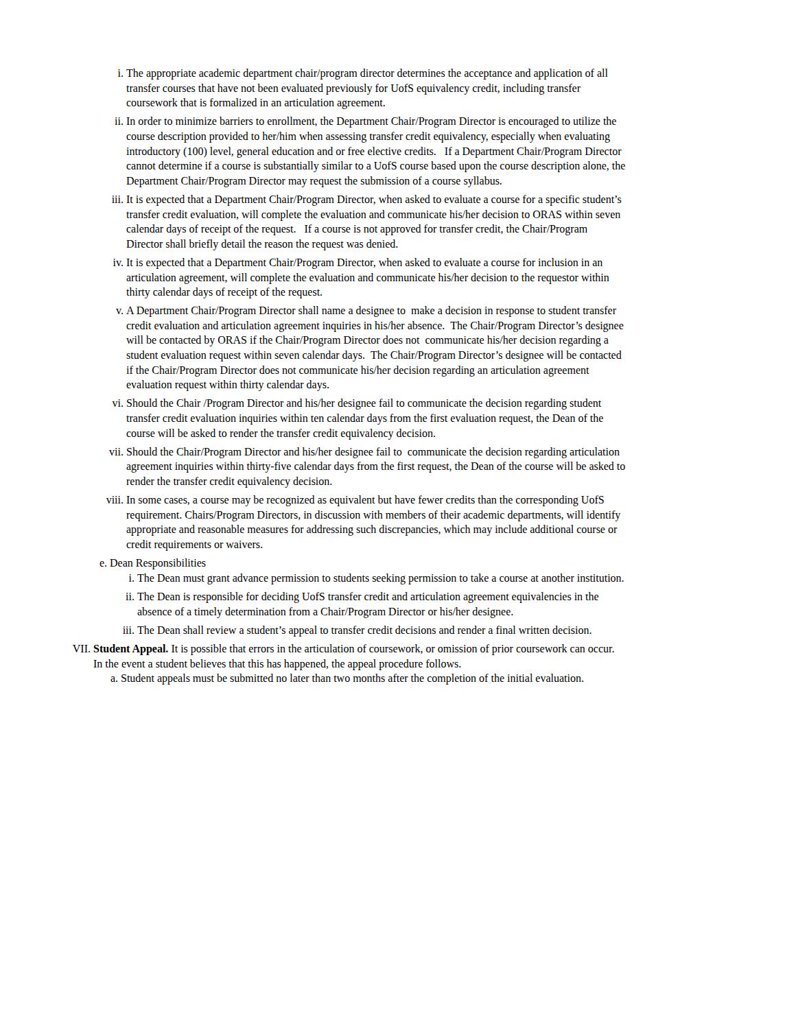The appropriate academic department chair/program director determines the acceptance and application of all transfer courses that have not been evaluated previously for UofS equivalency credit, including transfer coursework that is formalized in an articulation agreement.
In order to minimize barriers to enrollment, the Department Chair/Program Director is encouraged to utilize the course description provided to her/him when assessing transfer credit equivalency, especially when evaluating introductory (100) level, general education and or free elective credits. If a Department Chair/Program Director cannot determine if a course is substantially similar to a UofS course based upon the course description alone, the Department Chair/Program Director may request the submission of a course syllabus.
It is expected that a Department Chair/Program Director, when asked to evaluate a course for a specific student’s transfer credit evaluation, will complete the evaluation and communicate his/her decision to ORAS within seven calendar days of receipt of the request. If a course is not approved for transfer credit, the Chair/Program Director shall briefly detail the reason the request was denied.
It is expected that a Department Chair/Program Director, when asked to evaluate a course for inclusion in an articulation agreement, will complete the evaluation and communicate his/her decision to the requestor within thirty calendar days of receipt of the request.
A Department Chair/Program Director shall name a designee to make a decision in response to student transfer credit evaluation and articulation agreement inquiries in his/her absence. The Chair/Program Director’s designee will be contacted by ORAS if the Chair/Program Director does not communicate his/her decision regarding a student evaluation request within seven calendar days. The Chair/Program Director’s designee will be contacted if the Chair/Program Director does not communicate his/her decision regarding an articulation agreement evaluation request within thirty calendar days.
Should the Chair /Program Director and his/her designee fail to communicate the decision regarding student transfer credit evaluation inquiries within ten calendar days from the first evaluation request, the Dean of the course will be asked to render the transfer credit equivalency decision.
Should the Chair/Program Director and his/her designee fail to communicate the decision regarding articulation agreement inquiries within thirty-five calendar days from the first request, the Dean of the course will be asked to render the transfer credit equivalency decision.
In some cases, a course may be recognized as equivalent but have fewer credits than the corresponding UofS requirement. Chairs/Program Directors, in discussion with members of their academic departments, will identify appropriate and reasonable measures for addressing such discrepancies, which may include additional course or credit requirements or waivers.
Dean Responsibilities
The Dean must grant advance permission to students seeking permission to take a course at another institution.
The Dean is responsible for deciding UofS transfer credit and articulation agreement equivalencies in the absence of a timely determination from a Chair/Program Director or his/her designee.
The Dean shall review a student’s appeal to transfer credit decisions and render a final written decision.
Student Appeal. It is possible that errors in the articulation of coursework, or omission of prior coursework can occur. In the event a student believes that this has happened, the appeal procedure follows.
Student appeals must be submitted no later than two months after the completion of the initial evaluation.